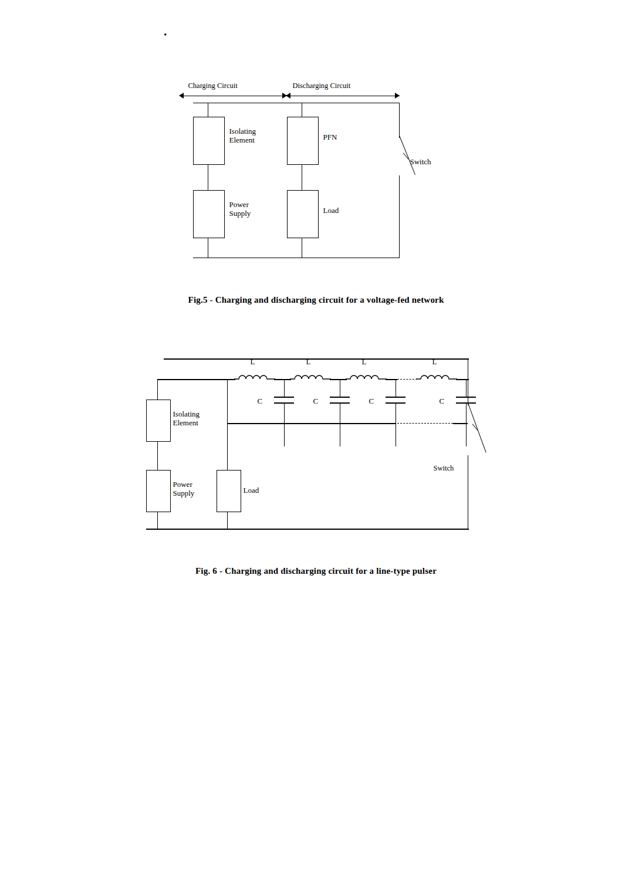•
Charging Circuit Discharging Circuit
Switch
Isolating
Element
Power
Supply
PFN
Load
Fig.5 - Charging and discharging circuit for a voltage-fed network
Isolating
Element
Power
Supply
Load L L L L
C
C
C
C
Switch
Fig. 6 - Charging and discharging circuit for a line-type pulser